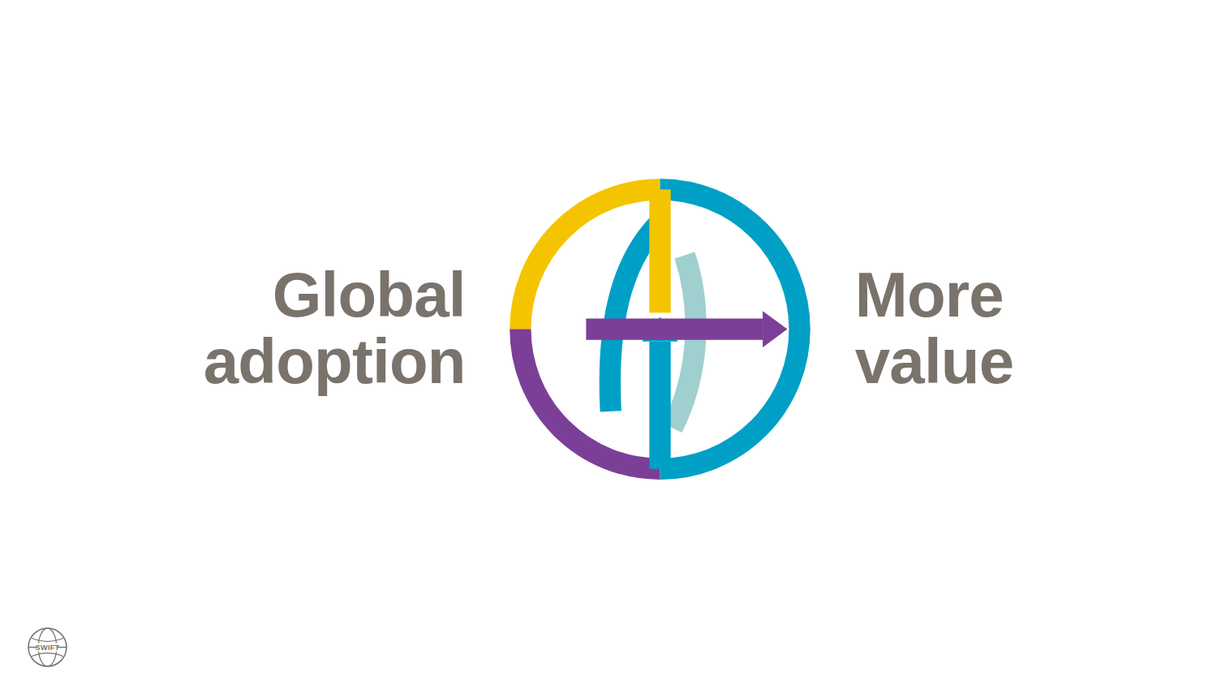Global
adoption
More
value
SWIFT